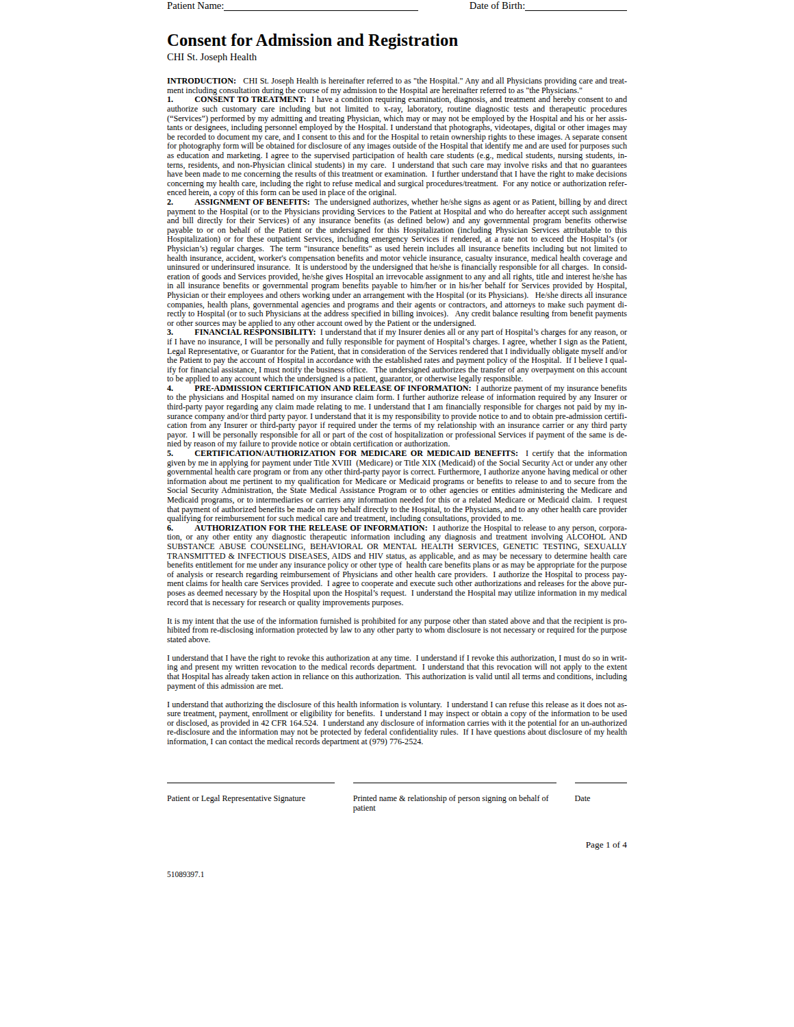Patient Name:
Date of Birth:
Consent for Admission and Registration
CHI St. Joseph Health
INTRODUCTION: CHI St. Joseph Health is hereinafter referred to as "the Hospital." Any and all Physicians providing care and treatment including consultation during the course of my admission to the Hospital are hereinafter referred to as "the Physicians."
1. CONSENT TO TREATMENT: I have a condition requiring examination, diagnosis, and treatment and hereby consent to and authorize such customary care including but not limited to x-ray, laboratory, routine diagnostic tests and therapeutic procedures (“Services”) performed by my admitting and treating Physician, which may or may not be employed by the Hospital and his or her assistants or designees, including personnel employed by the Hospital. I understand that photographs, videotapes, digital or other images may be recorded to document my care, and I consent to this and for the Hospital to retain ownership rights to these images. A separate consent for photography form will be obtained for disclosure of any images outside of the Hospital that identify me and are used for purposes such as education and marketing. I agree to the supervised participation of health care students (e.g., medical students, nursing students, interns, residents, and non-Physician clinical students) in my care. I understand that such care may involve risks and that no guarantees have been made to me concerning the results of this treatment or examination. I further understand that I have the right to make decisions concerning my health care, including the right to refuse medical and surgical procedures/treatment. For any notice or authorization referenced herein, a copy of this form can be used in place of the original.
2. ASSIGNMENT OF BENEFITS: The undersigned authorizes, whether he/she signs as agent or as Patient, billing by and direct payment to the Hospital (or to the Physicians providing Services to the Patient at Hospital and who do hereafter accept such assignment and bill directly for their Services) of any insurance benefits (as defined below) and any governmental program benefits otherwise payable to or on behalf of the Patient or the undersigned for this Hospitalization (including Physician Services attributable to this Hospitalization) or for these outpatient Services, including emergency Services if rendered, at a rate not to exceed the Hospital’s (or Physician’s) regular charges. The term "insurance benefits" as used herein includes all insurance benefits including but not limited to health insurance, accident, worker's compensation benefits and motor vehicle insurance, casualty insurance, medical health coverage and uninsured or underinsured insurance. It is understood by the undersigned that he/she is financially responsible for all charges. In consideration of goods and Services provided, he/she gives Hospital an irrevocable assignment to any and all rights, title and interest he/she has in all insurance benefits or governmental program benefits payable to him/her or in his/her behalf for Services provided by Hospital, Physician or their employees and others working under an arrangement with the Hospital (or its Physicians). He/she directs all insurance companies, health plans, governmental agencies and programs and their agents or contractors, and attorneys to make such payment directly to Hospital (or to such Physicians at the address specified in billing invoices). Any credit balance resulting from benefit payments or other sources may be applied to any other account owed by the Patient or the undersigned.
3. FINANCIAL RESPONSIBILITY: I understand that if my Insurer denies all or any part of Hospital’s charges for any reason, or if I have no insurance, I will be personally and fully responsible for payment of Hospital’s charges. I agree, whether I sign as the Patient, Legal Representative, or Guarantor for the Patient, that in consideration of the Services rendered that I individually obligate myself and/or the Patient to pay the account of Hospital in accordance with the established rates and payment policy of the Hospital. If I believe I qualify for financial assistance, I must notify the business office. The undersigned authorizes the transfer of any overpayment on this account to be applied to any account which the undersigned is a patient, guarantor, or otherwise legally responsible.
4. PRE-ADMISSION CERTIFICATION AND RELEASE OF INFORMATION: I authorize payment of my insurance benefits to the physicians and Hospital named on my insurance claim form. I further authorize release of information required by any Insurer or third-party payor regarding any claim made relating to me. I understand that I am financially responsible for charges not paid by my insurance company and/or third party payor. I understand that it is my responsibility to provide notice to and to obtain pre-admission certification from any Insurer or third-party payor if required under the terms of my relationship with an insurance carrier or any third party payor. I will be personally responsible for all or part of the cost of hospitalization or professional Services if payment of the same is denied by reason of my failure to provide notice or obtain certification or authorization.
5. CERTIFICATION/AUTHORIZATION FOR MEDICARE OR MEDICAID BENEFITS: I certify that the information given by me in applying for payment under Title XVIII (Medicare) or Title XIX (Medicaid) of the Social Security Act or under any other governmental health care program or from any other third-party payor is correct. Furthermore, I authorize anyone having medical or other information about me pertinent to my qualification for Medicare or Medicaid programs or benefits to release to and to secure from the Social Security Administration, the State Medical Assistance Program or to other agencies or entities administering the Medicare and Medicaid programs, or to intermediaries or carriers any information needed for this or a related Medicare or Medicaid claim. I request that payment of authorized benefits be made on my behalf directly to the Hospital, to the Physicians, and to any other health care provider qualifying for reimbursement for such medical care and treatment, including consultations, provided to me.
6. AUTHORIZATION FOR THE RELEASE OF INFORMATION: I authorize the Hospital to release to any person, corporation, or any other entity any diagnostic therapeutic information including any diagnosis and treatment involving ALCOHOL AND SUBSTANCE ABUSE COUNSELING, BEHAVIORAL OR MENTAL HEALTH SERVICES, GENETIC TESTING, SEXUALLY TRANSMITTED & INFECTIOUS DISEASES, AIDS and HIV status, as applicable, and as may be necessary to determine health care benefits entitlement for me under any insurance policy or other type of health care benefits plans or as may be appropriate for the purpose of analysis or research regarding reimbursement of Physicians and other health care providers. I authorize the Hospital to process payment claims for health care Services provided. I agree to cooperate and execute such other authorizations and releases for the above purposes as deemed necessary by the Hospital upon the Hospital’s request. I understand the Hospital may utilize information in my medical record that is necessary for research or quality improvements purposes.
It is my intent that the use of the information furnished is prohibited for any purpose other than stated above and that the recipient is prohibited from re-disclosing information protected by law to any other party to whom disclosure is not necessary or required for the purpose stated above.
I understand that I have the right to revoke this authorization at any time. I understand if I revoke this authorization, I must do so in writing and present my written revocation to the medical records department. I understand that this revocation will not apply to the extent that Hospital has already taken action in reliance on this authorization. This authorization is valid until all terms and conditions, including payment of this admission are met.
I understand that authorizing the disclosure of this health information is voluntary. I understand I can refuse this release as it does not assure treatment, payment, enrollment or eligibility for benefits. I understand I may inspect or obtain a copy of the information to be used or disclosed, as provided in 42 CFR 164.524. I understand any disclosure of information carries with it the potential for an un-authorized re-disclosure and the information may not be protected by federal confidentiality rules. If I have questions about disclosure of my health information, I can contact the medical records department at (979) 776-2524.
Patient or Legal Representative Signature
Printed name & relationship of person signing on behalf of patient
Date
Page 1 of 4
51089397.1